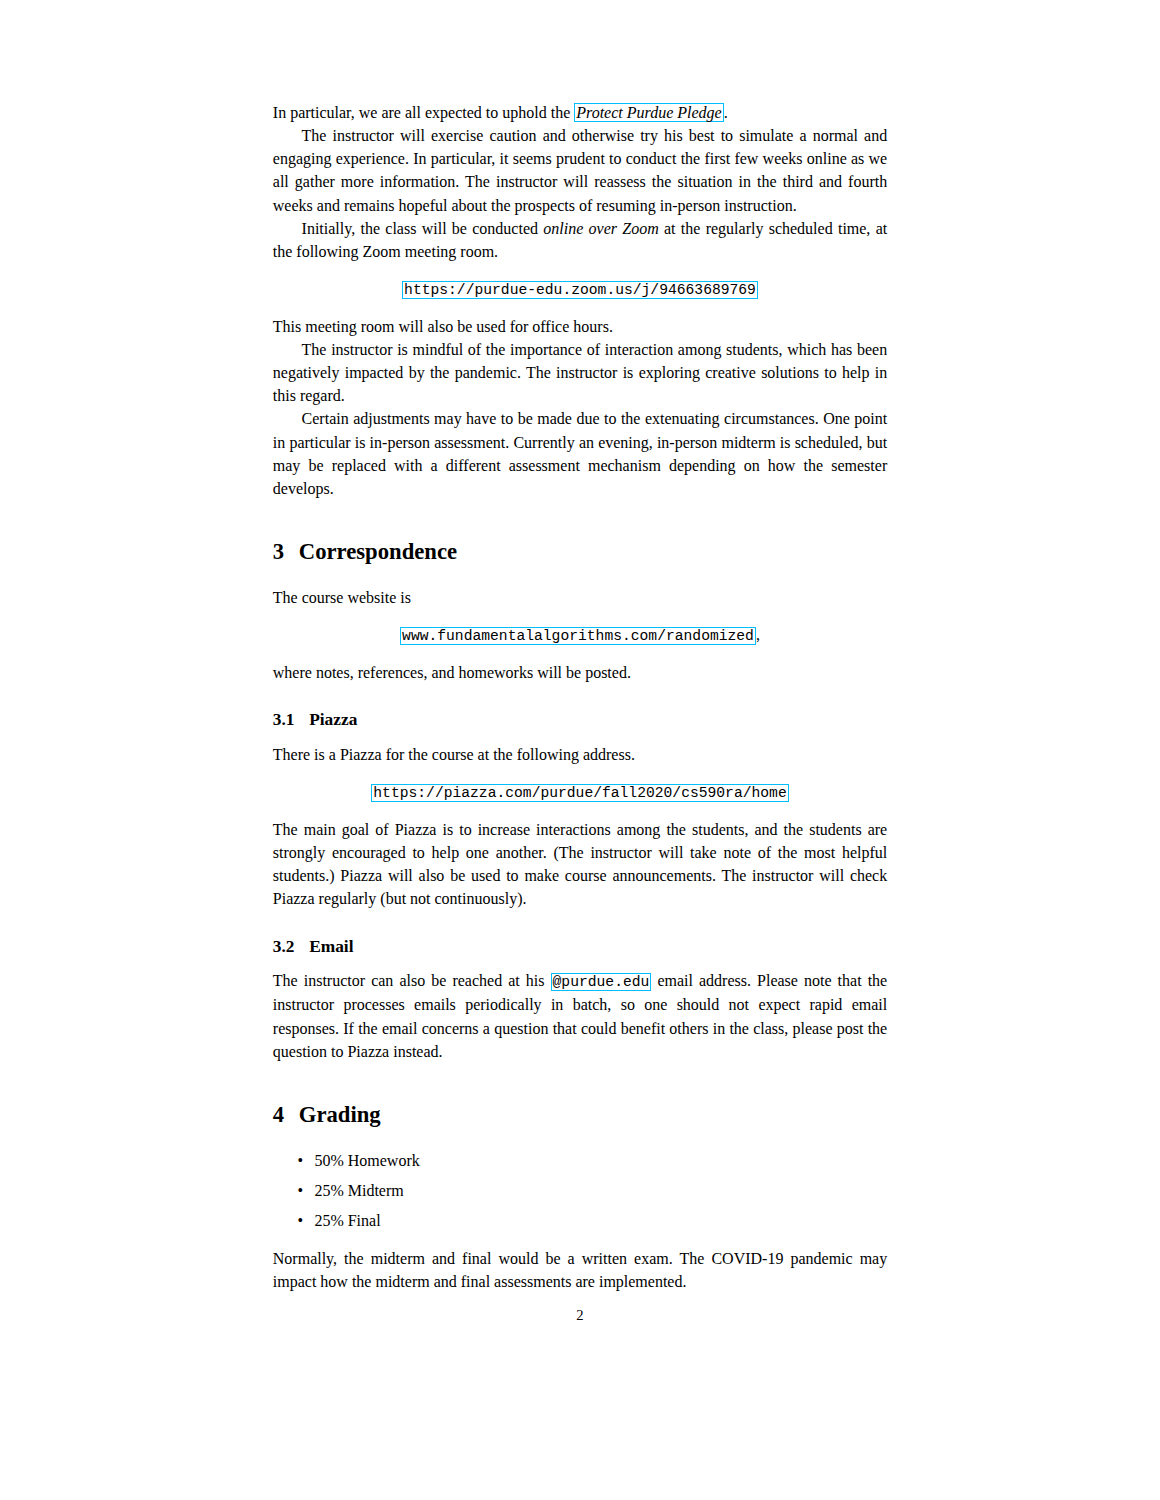In particular, we are all expected to uphold the Protect Purdue Pledge.
The instructor will exercise caution and otherwise try his best to simulate a normal and engaging experience. In particular, it seems prudent to conduct the first few weeks online as we all gather more information. The instructor will reassess the situation in the third and fourth weeks and remains hopeful about the prospects of resuming in-person instruction.
Initially, the class will be conducted online over Zoom at the regularly scheduled time, at the following Zoom meeting room.
https://purdue-edu.zoom.us/j/94663689769
This meeting room will also be used for office hours.
The instructor is mindful of the importance of interaction among students, which has been negatively impacted by the pandemic. The instructor is exploring creative solutions to help in this regard.
Certain adjustments may have to be made due to the extenuating circumstances. One point in particular is in-person assessment. Currently an evening, in-person midterm is scheduled, but may be replaced with a different assessment mechanism depending on how the semester develops.
3 Correspondence
The course website is
www.fundamentalalgorithms.com/randomized,
where notes, references, and homeworks will be posted.
3.1 Piazza
There is a Piazza for the course at the following address.
https://piazza.com/purdue/fall2020/cs590ra/home
The main goal of Piazza is to increase interactions among the students, and the students are strongly encouraged to help one another. (The instructor will take note of the most helpful students.) Piazza will also be used to make course announcements. The instructor will check Piazza regularly (but not continuously).
3.2 Email
The instructor can also be reached at his @purdue.edu email address. Please note that the instructor processes emails periodically in batch, so one should not expect rapid email responses. If the email concerns a question that could benefit others in the class, please post the question to Piazza instead.
4 Grading
50% Homework
25% Midterm
25% Final
Normally, the midterm and final would be a written exam. The COVID-19 pandemic may impact how the midterm and final assessments are implemented.
2